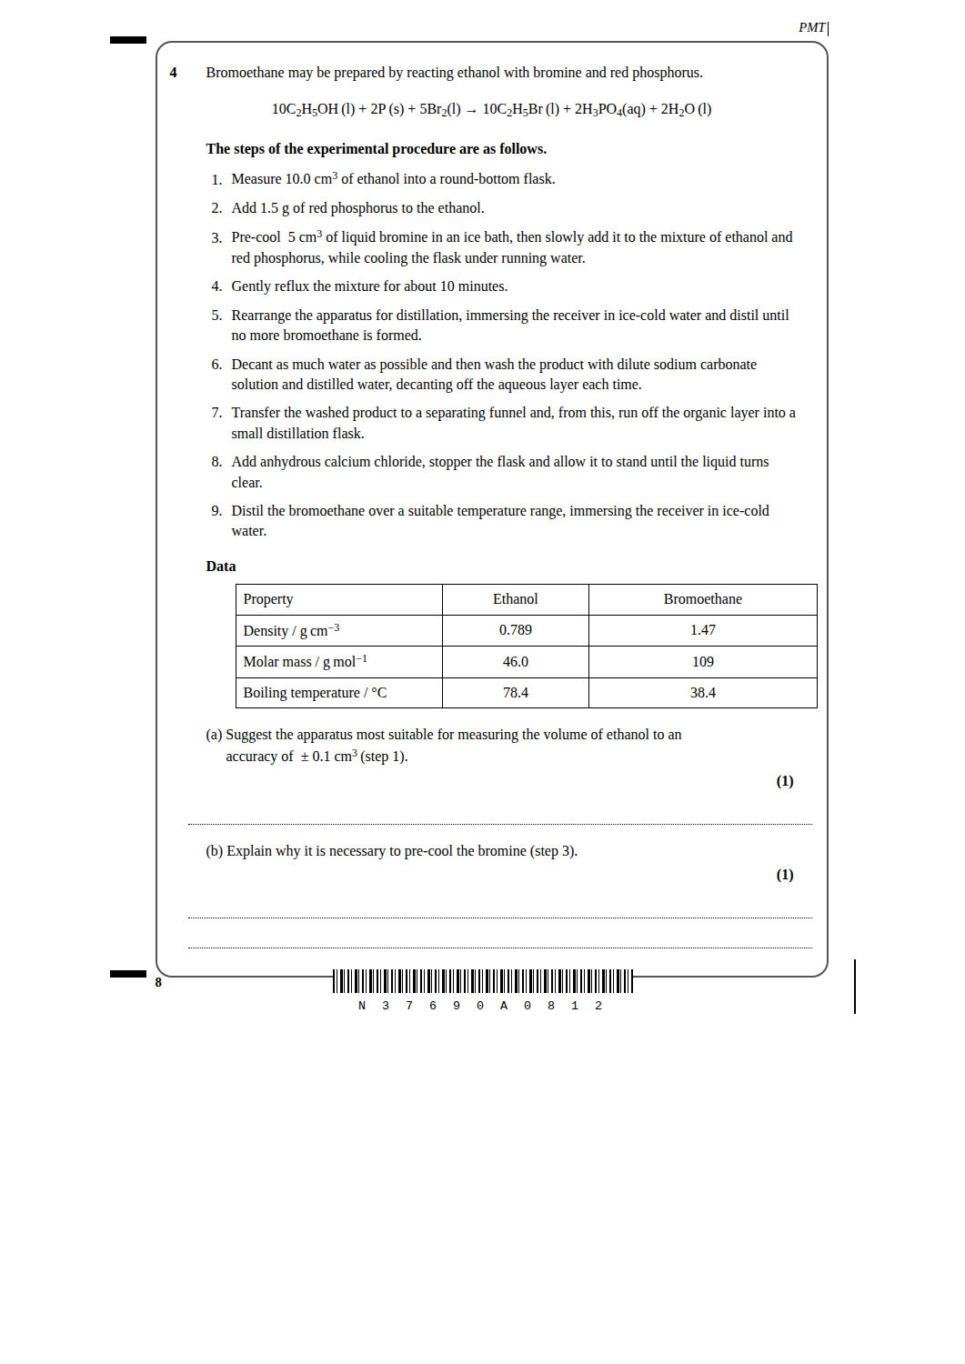PMT
4
Bromoethane may be prepared by reacting ethanol with bromine and red phosphorus.
10C2H5OH (l) + 2P (s) + 5Br2(l) → 10C2H5Br (l) + 2H3PO4(aq) + 2H2O (l)
The steps of the experimental procedure are as follows.
Measure 10.0 cm3 of ethanol into a round-bottom flask.
Add 1.5 g of red phosphorus to the ethanol.
Pre-cool 5 cm3 of liquid bromine in an ice bath, then slowly add it to the mixture of ethanol and red phosphorus, while cooling the flask under running water.
Gently reflux the mixture for about 10 minutes.
Rearrange the apparatus for distillation, immersing the receiver in ice-cold water and distil until no more bromoethane is formed.
Decant as much water as possible and then wash the product with dilute sodium carbonate solution and distilled water, decanting off the aqueous layer each time.
Transfer the washed product to a separating funnel and, from this, run off the organic layer into a small distillation flask.
Add anhydrous calcium chloride, stopper the flask and allow it to stand until the liquid turns clear.
Distil the bromoethane over a suitable temperature range, immersing the receiver in ice-cold water.
Data
| Property | Ethanol | Bromoethane |
| --- | --- | --- |
| Density / g cm −3 | 0.789 | 1.47 |
| Molar mass / g mol −1 | 46.0 | 109 |
| Boiling temperature / °C | 78.4 | 38.4 |
(a) Suggest the apparatus most suitable for measuring the volume of ethanol to an accuracy of ± 0.1 cm3 (step 1).
(1)
(b) Explain why it is necessary to pre-cool the bromine (step 3).
(1)
8
N 3 7 6 9 0 A 0 8 1 2